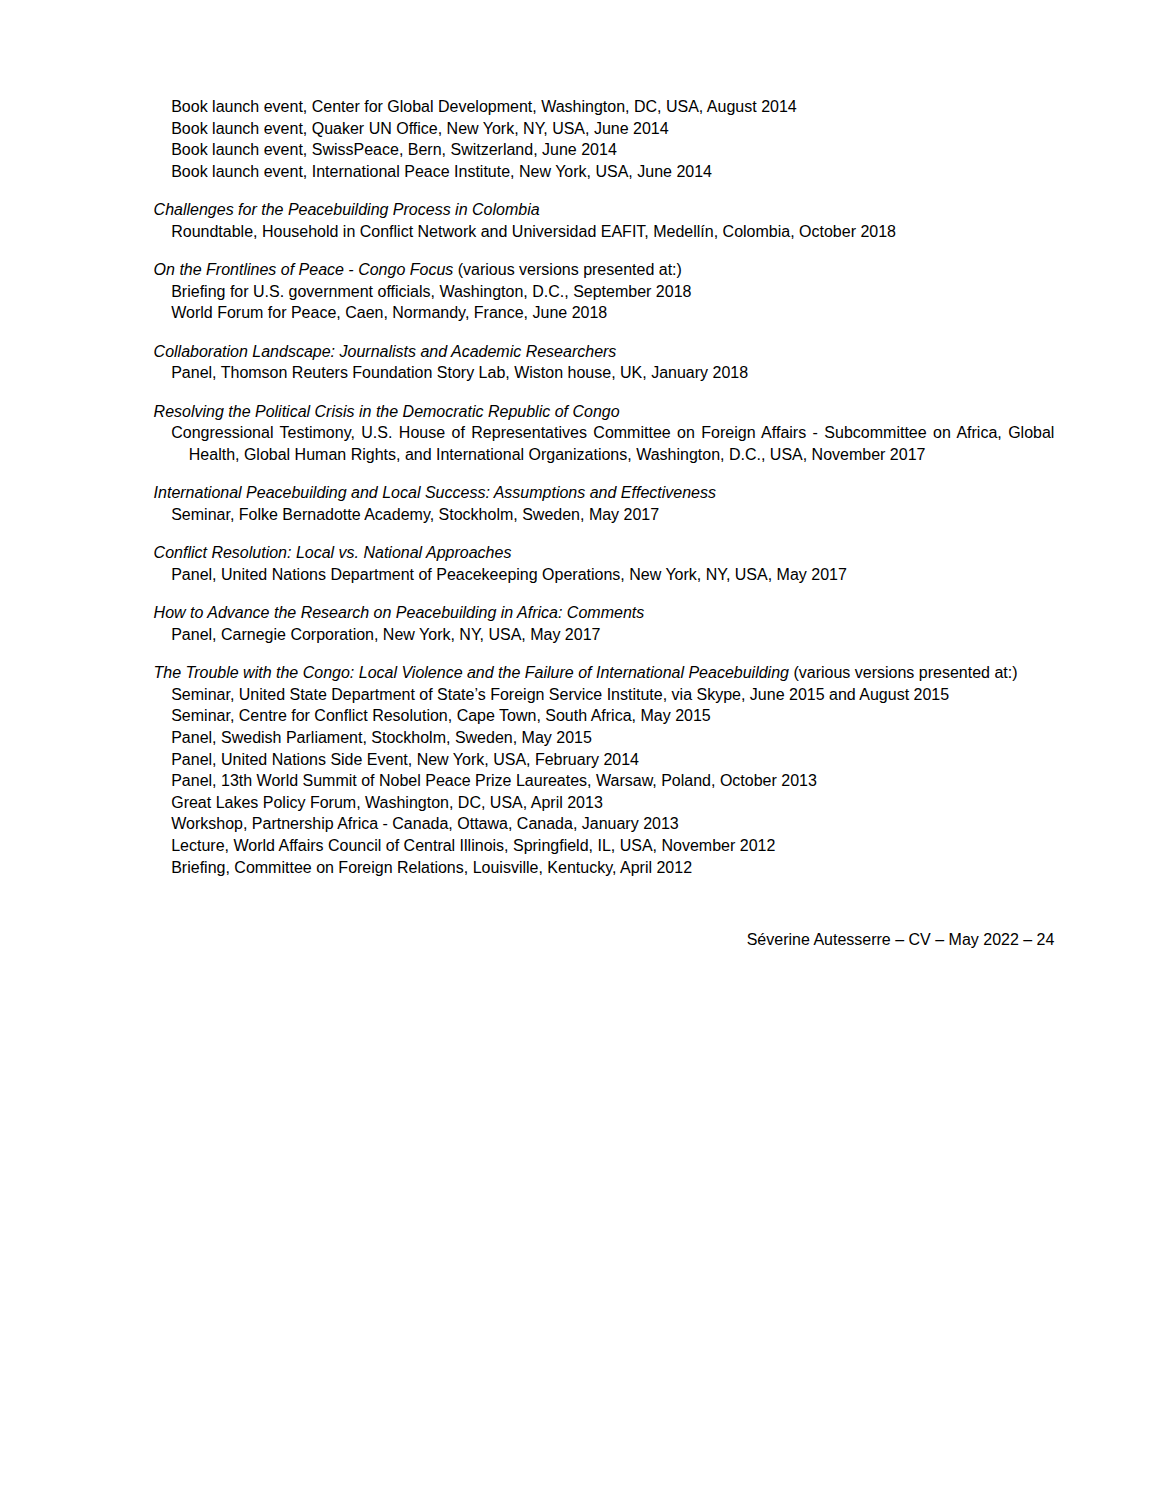Book launch event, Center for Global Development, Washington, DC, USA, August 2014
Book launch event, Quaker UN Office, New York, NY, USA, June 2014
Book launch event, SwissPeace, Bern, Switzerland, June 2014
Book launch event, International Peace Institute, New York, USA, June 2014
Challenges for the Peacebuilding Process in Colombia
Roundtable, Household in Conflict Network and Universidad EAFIT, Medellín, Colombia, October 2018
On the Frontlines of Peace - Congo Focus (various versions presented at:)
Briefing for U.S. government officials, Washington, D.C., September 2018
World Forum for Peace, Caen, Normandy, France, June 2018
Collaboration Landscape: Journalists and Academic Researchers
Panel, Thomson Reuters Foundation Story Lab, Wiston house, UK, January 2018
Resolving the Political Crisis in the Democratic Republic of Congo
Congressional Testimony, U.S. House of Representatives Committee on Foreign Affairs - Subcommittee on Africa, Global Health, Global Human Rights, and International Organizations, Washington, D.C., USA, November 2017
International Peacebuilding and Local Success: Assumptions and Effectiveness
Seminar, Folke Bernadotte Academy, Stockholm, Sweden, May 2017
Conflict Resolution: Local vs. National Approaches
Panel, United Nations Department of Peacekeeping Operations, New York, NY, USA, May 2017
How to Advance the Research on Peacebuilding in Africa: Comments
Panel, Carnegie Corporation, New York, NY, USA, May 2017
The Trouble with the Congo: Local Violence and the Failure of International Peacebuilding (various versions presented at:)
Seminar, United State Department of State’s Foreign Service Institute, via Skype, June 2015 and August 2015
Seminar, Centre for Conflict Resolution, Cape Town, South Africa, May 2015
Panel, Swedish Parliament, Stockholm, Sweden, May 2015
Panel, United Nations Side Event, New York, USA, February 2014
Panel, 13th World Summit of Nobel Peace Prize Laureates, Warsaw, Poland, October 2013
Great Lakes Policy Forum, Washington, DC, USA, April 2013
Workshop, Partnership Africa - Canada, Ottawa, Canada, January 2013
Lecture, World Affairs Council of Central Illinois, Springfield, IL, USA, November 2012
Briefing, Committee on Foreign Relations, Louisville, Kentucky, April 2012
Séverine Autesserre – CV – May 2022 – 24